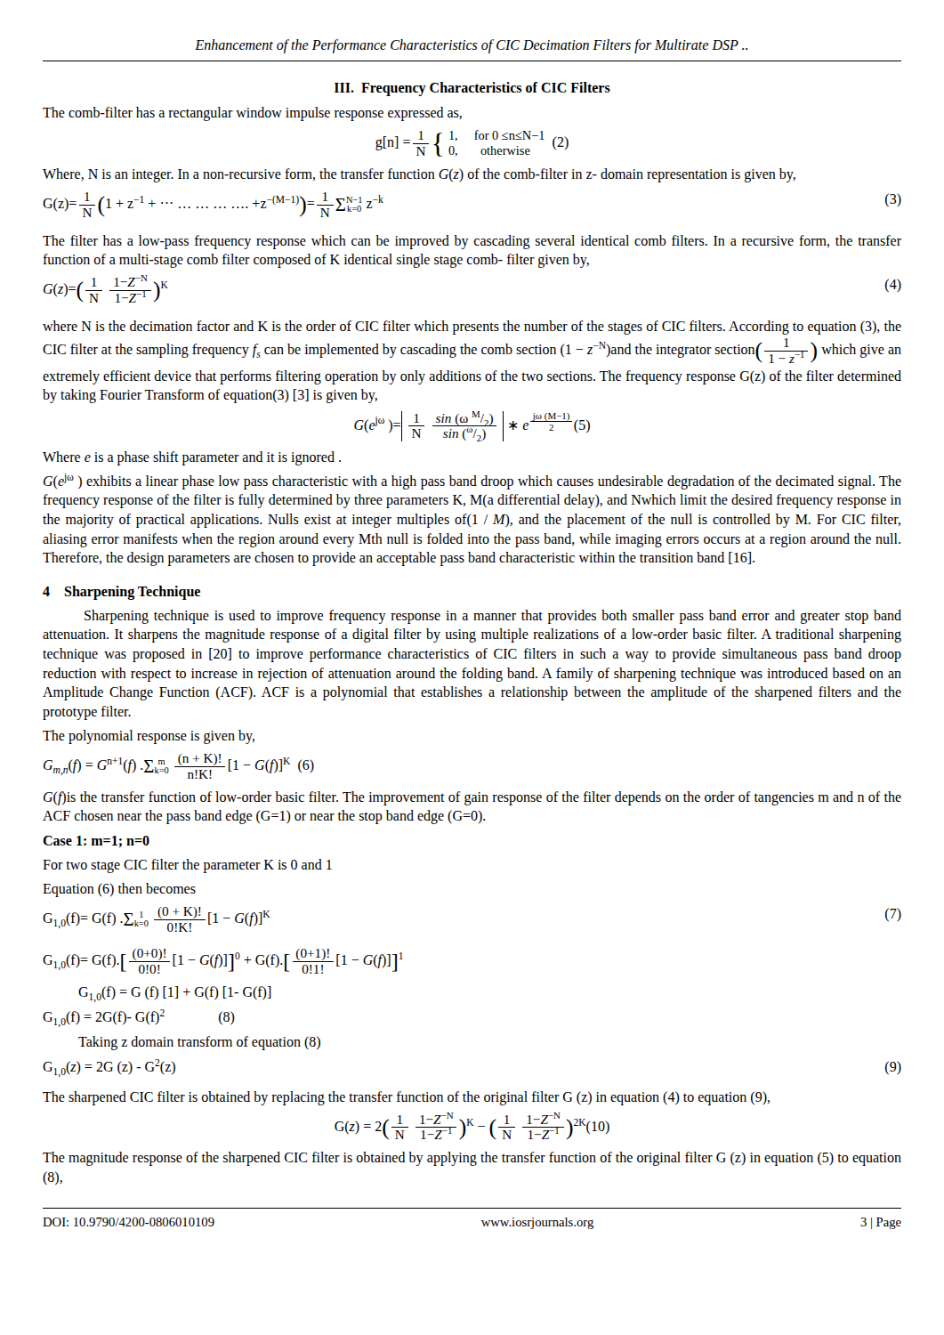Enhancement of the Performance Characteristics of CIC Decimation Filters for Multirate DSP ..
III. Frequency Characteristics of CIC Filters
The comb-filter has a rectangular window impulse response expressed as,
g[n] =1 N{ 1, for 0 ≤n≤N−1
0, otherwise (2)
Where, N is an integer. In a non-recursive form, the transfer function G(z) of the comb-filter in z- domain representation is given by,
(3) G(z)=1 N(1 + z−1 + ··· … … … …. +z−(M−1))=1 N ΣN−1
k=0 z−k
The filter has a low-pass frequency response which can be improved by cascading several identical comb filters. In a recursive form, the transfer function of a multi-stage comb filter composed of K identical single stage comb- filter given by,
(4) G(z)=(1 N 1−Z−N 1−Z−1)K
where N is the decimation factor and K is the order of CIC filter which presents the number of the stages of CIC filters. According to equation (3), the CIC filter at the sampling frequency fs can be implemented by cascading the comb section (1 − z−N)and the integrator section(11 − z−1) which give an extremely efficient device that performs filtering operation by only additions of the two sections. The frequency response G(z) of the filter determined by taking Fourier Transform of equation(3) [3] is given by,
G(ejω )=1 N sin (ω M/2) sin (ω/2) ∗ ejω (M−1) 2(5)
Where e is a phase shift parameter and it is ignored .
G(ejω ) exhibits a linear phase low pass characteristic with a high pass band droop which causes undesirable degradation of the decimated signal. The frequency response of the filter is fully determined by three parameters K, M(a differential delay), and Nwhich limit the desired frequency response in the majority of practical applications. Nulls exist at integer multiples of(1 / M), and the placement of the null is controlled by M. For CIC filter, aliasing error manifests when the region around every Mth null is folded into the pass band, while imaging errors occurs at a region around the null. Therefore, the design parameters are chosen to provide an acceptable pass band characteristic within the transition band [16].
4 Sharpening Technique
Sharpening technique is used to improve frequency response in a manner that provides both smaller pass band error and greater stop band attenuation. It sharpens the magnitude response of a digital filter by using multiple realizations of a low-order basic filter. A traditional sharpening technique was proposed in [20] to improve performance characteristics of CIC filters in such a way to provide simultaneous pass band droop reduction with respect to increase in rejection of attenuation around the folding band. A family of sharpening technique was introduced based on an Amplitude Change Function (ACF). ACF is a polynomial that establishes a relationship between the amplitude of the sharpened filters and the prototype filter.
The polynomial response is given by,
Gm,n(f) = Gn+1(f) .Σm
k=0 (n + K)!n!K![1 − G(f)]K (6)
G(f)is the transfer function of low-order basic filter. The improvement of gain response of the filter depends on the order of tangencies m and n of the ACF chosen near the pass band edge (G=1) or near the stop band edge (G=0).
Case 1: m=1; n=0
For two stage CIC filter the parameter K is 0 and 1
Equation (6) then becomes
(7) G1,0(f)= G(f) .Σ 1
k=0 (0 + K)!0!K![1 − G(f)]K
G1,0(f)= G(f).[(0+0)!0!0![1 − G(f)]]0 + G(f).[(0+1)!0!1![1 − G(f)]]1
G1,0(f) = G (f) [1] + G(f) [1- G(f)]
G1,0(f) = 2G(f)- G(f)2 (8)
Taking z domain transform of equation (8)
(9) G1,0(z) = 2G (z) - G2(z)
The sharpened CIC filter is obtained by replacing the transfer function of the original filter G (z) in equation (4) to equation (9),
G(z) = 2(1 N 1−Z−N 1−Z−1)K − (1 N 1−Z−N 1−Z−1)2K(10)
The magnitude response of the sharpened CIC filter is obtained by applying the transfer function of the original filter G (z) in equation (5) to equation (8),
DOI: 10.9790/4200-0806010109 www.iosrjournals.org 3 | Page